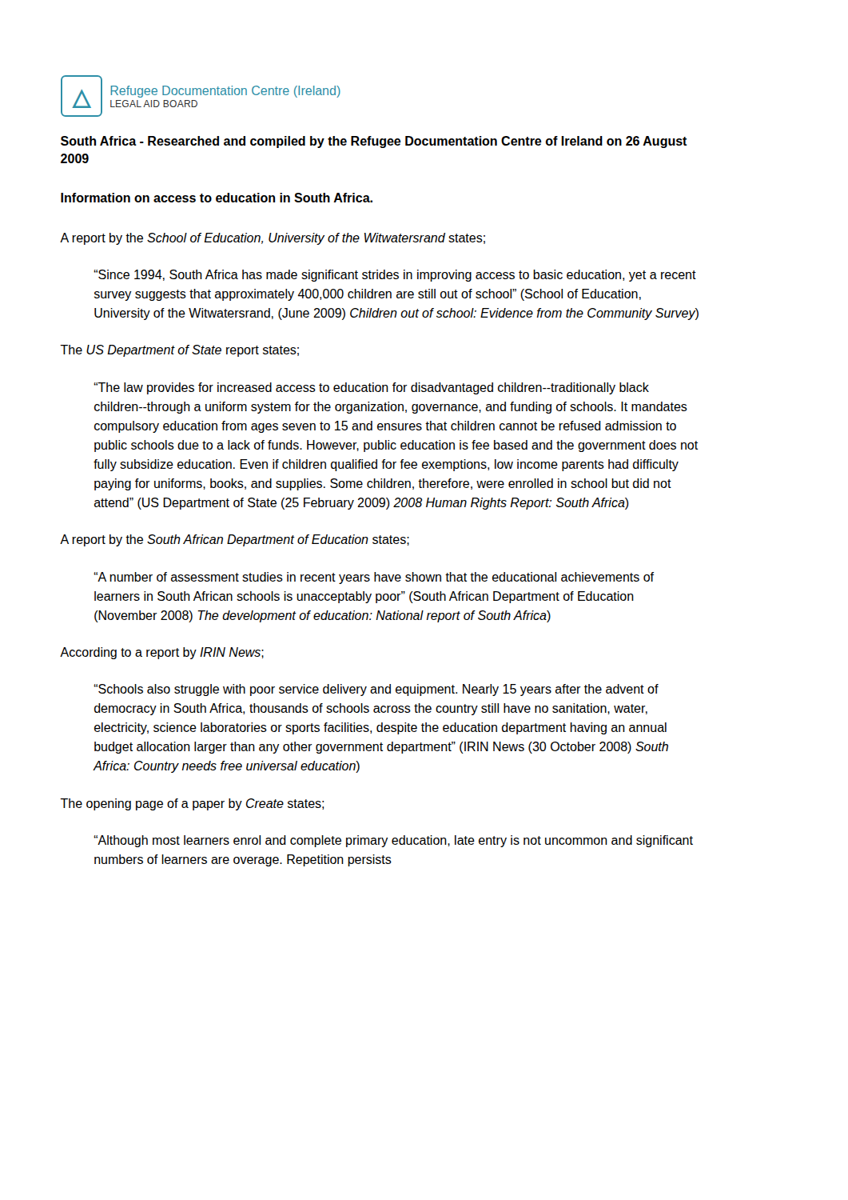△
Refugee Documentation Centre (Ireland)
LEGAL AID BOARD
South Africa - Researched and compiled by the Refugee Documentation Centre of Ireland on 26 August 2009
Information on access to education in South Africa.
A report by the School of Education, University of the Witwatersrand states;
“Since 1994, South Africa has made significant strides in improving access to basic education, yet a recent survey suggests that approximately 400,000 children are still out of school” (School of Education, University of the Witwatersrand, (June 2009) Children out of school: Evidence from the Community Survey)
The US Department of State report states;
“The law provides for increased access to education for disadvantaged children--traditionally black children--through a uniform system for the organization, governance, and funding of schools. It mandates compulsory education from ages seven to 15 and ensures that children cannot be refused admission to public schools due to a lack of funds. However, public education is fee based and the government does not fully subsidize education. Even if children qualified for fee exemptions, low income parents had difficulty paying for uniforms, books, and supplies. Some children, therefore, were enrolled in school but did not attend” (US Department of State (25 February 2009) 2008 Human Rights Report: South Africa)
A report by the South African Department of Education states;
“A number of assessment studies in recent years have shown that the educational achievements of learners in South African schools is unacceptably poor” (South African Department of Education (November 2008) The development of education: National report of South Africa)
According to a report by IRIN News;
“Schools also struggle with poor service delivery and equipment. Nearly 15 years after the advent of democracy in South Africa, thousands of schools across the country still have no sanitation, water, electricity, science laboratories or sports facilities, despite the education department having an annual budget allocation larger than any other government department” (IRIN News (30 October 2008) South Africa: Country needs free universal education)
The opening page of a paper by Create states;
“Although most learners enrol and complete primary education, late entry is not uncommon and significant numbers of learners are overage. Repetition persists